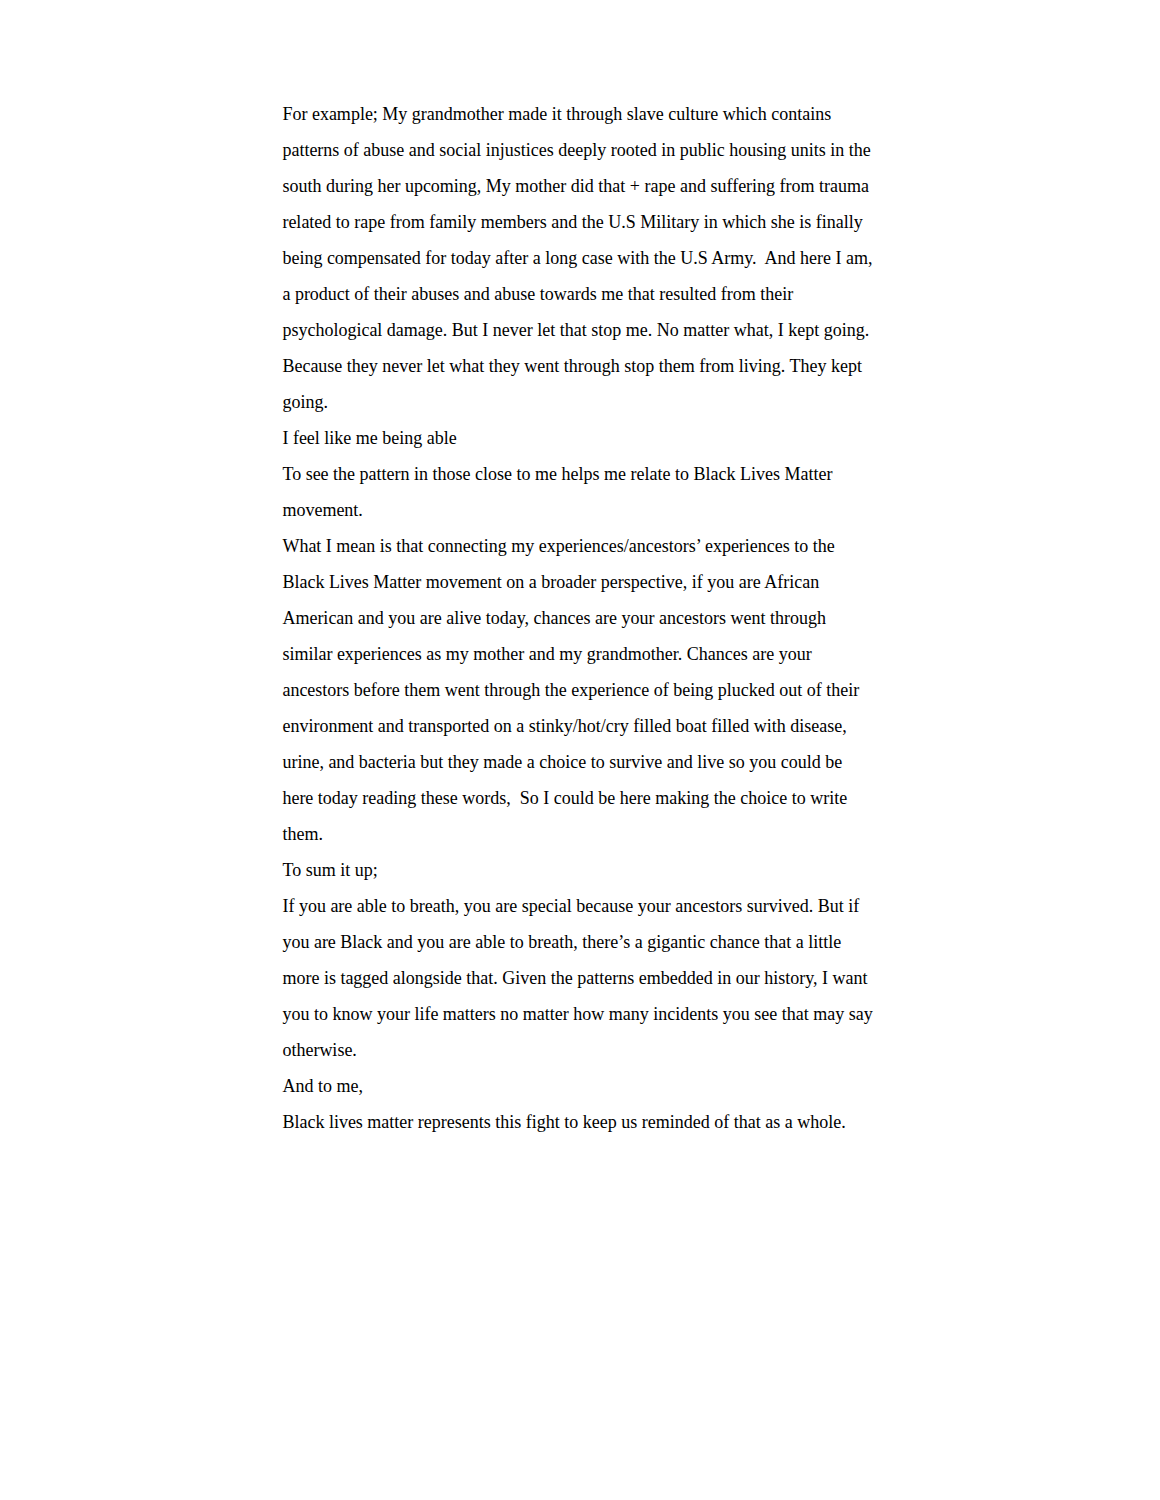For example; My grandmother made it through slave culture which contains patterns of abuse and social injustices deeply rooted in public housing units in the south during her upcoming, My mother did that + rape and suffering from trauma related to rape from family members and the U.S Military in which she is finally being compensated for today after a long case with the U.S Army. And here I am, a product of their abuses and abuse towards me that resulted from their psychological damage. But I never let that stop me. No matter what, I kept going. Because they never let what they went through stop them from living. They kept going.
I feel like me being able
To see the pattern in those close to me helps me relate to Black Lives Matter movement.
What I mean is that connecting my experiences/ancestors’ experiences to the Black Lives Matter movement on a broader perspective, if you are African American and you are alive today, chances are your ancestors went through similar experiences as my mother and my grandmother. Chances are your ancestors before them went through the experience of being plucked out of their environment and transported on a stinky/hot/cry filled boat filled with disease, urine, and bacteria but they made a choice to survive and live so you could be here today reading these words, So I could be here making the choice to write them.
To sum it up;
If you are able to breath, you are special because your ancestors survived. But if you are Black and you are able to breath, there’s a gigantic chance that a little more is tagged alongside that. Given the patterns embedded in our history, I want you to know your life matters no matter how many incidents you see that may say otherwise.
And to me,
Black lives matter represents this fight to keep us reminded of that as a whole.